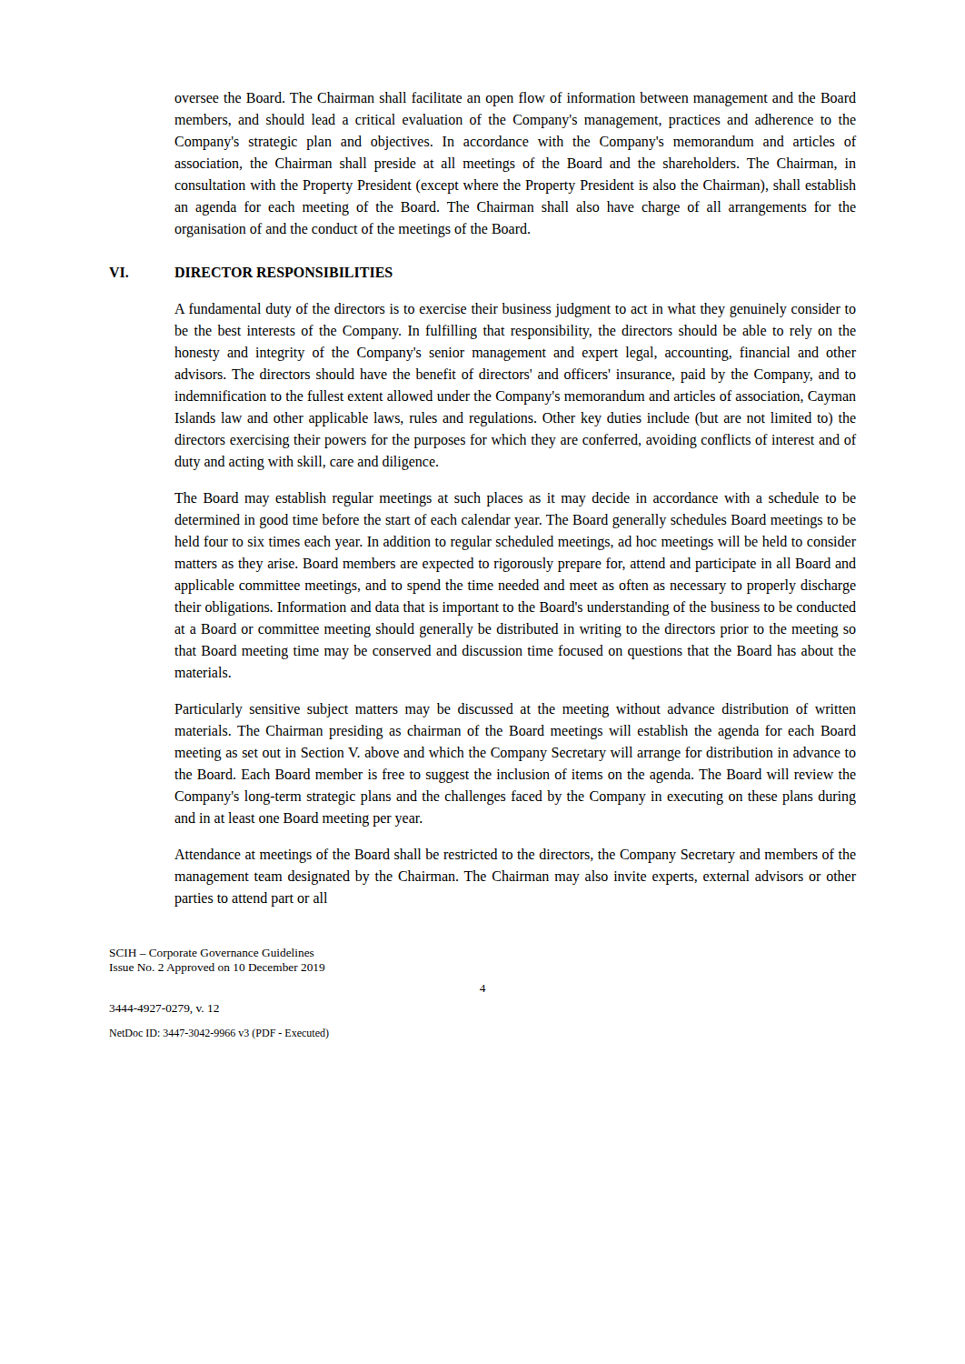oversee the Board. The Chairman shall facilitate an open flow of information between management and the Board members, and should lead a critical evaluation of the Company's management, practices and adherence to the Company's strategic plan and objectives. In accordance with the Company's memorandum and articles of association, the Chairman shall preside at all meetings of the Board and the shareholders. The Chairman, in consultation with the Property President (except where the Property President is also the Chairman), shall establish an agenda for each meeting of the Board. The Chairman shall also have charge of all arrangements for the organisation of and the conduct of the meetings of the Board.
VI. DIRECTOR RESPONSIBILITIES
A fundamental duty of the directors is to exercise their business judgment to act in what they genuinely consider to be the best interests of the Company. In fulfilling that responsibility, the directors should be able to rely on the honesty and integrity of the Company's senior management and expert legal, accounting, financial and other advisors. The directors should have the benefit of directors' and officers' insurance, paid by the Company, and to indemnification to the fullest extent allowed under the Company's memorandum and articles of association, Cayman Islands law and other applicable laws, rules and regulations. Other key duties include (but are not limited to) the directors exercising their powers for the purposes for which they are conferred, avoiding conflicts of interest and of duty and acting with skill, care and diligence.
The Board may establish regular meetings at such places as it may decide in accordance with a schedule to be determined in good time before the start of each calendar year. The Board generally schedules Board meetings to be held four to six times each year. In addition to regular scheduled meetings, ad hoc meetings will be held to consider matters as they arise. Board members are expected to rigorously prepare for, attend and participate in all Board and applicable committee meetings, and to spend the time needed and meet as often as necessary to properly discharge their obligations. Information and data that is important to the Board's understanding of the business to be conducted at a Board or committee meeting should generally be distributed in writing to the directors prior to the meeting so that Board meeting time may be conserved and discussion time focused on questions that the Board has about the materials.
Particularly sensitive subject matters may be discussed at the meeting without advance distribution of written materials. The Chairman presiding as chairman of the Board meetings will establish the agenda for each Board meeting as set out in Section V. above and which the Company Secretary will arrange for distribution in advance to the Board. Each Board member is free to suggest the inclusion of items on the agenda. The Board will review the Company's long-term strategic plans and the challenges faced by the Company in executing on these plans during and in at least one Board meeting per year.
Attendance at meetings of the Board shall be restricted to the directors, the Company Secretary and members of the management team designated by the Chairman. The Chairman may also invite experts, external advisors or other parties to attend part or all
SCIH – Corporate Governance Guidelines
Issue No. 2 Approved on 10 December 2019
4
3444-4927-0279, v. 12
NetDoc ID: 3447-3042-9966 v3 (PDF - Executed)